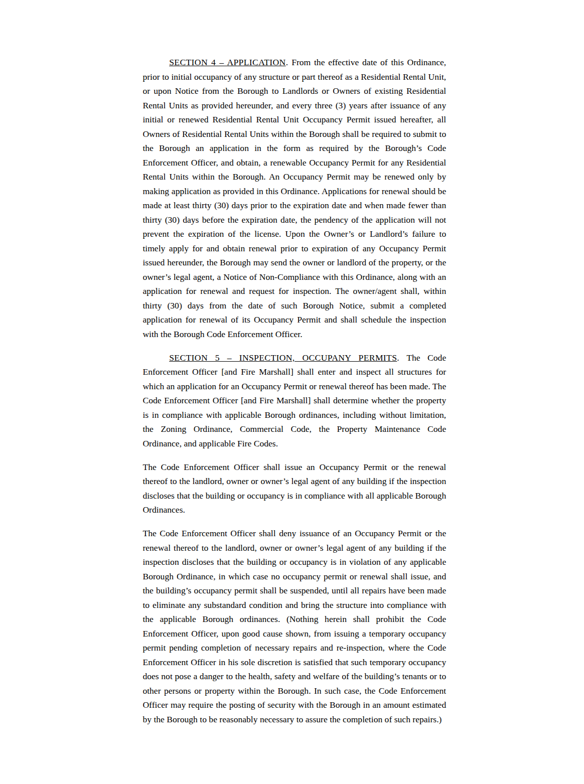SECTION 4 – APPLICATION. From the effective date of this Ordinance, prior to initial occupancy of any structure or part thereof as a Residential Rental Unit, or upon Notice from the Borough to Landlords or Owners of existing Residential Rental Units as provided hereunder, and every three (3) years after issuance of any initial or renewed Residential Rental Unit Occupancy Permit issued hereafter, all Owners of Residential Rental Units within the Borough shall be required to submit to the Borough an application in the form as required by the Borough’s Code Enforcement Officer, and obtain, a renewable Occupancy Permit for any Residential Rental Units within the Borough. An Occupancy Permit may be renewed only by making application as provided in this Ordinance. Applications for renewal should be made at least thirty (30) days prior to the expiration date and when made fewer than thirty (30) days before the expiration date, the pendency of the application will not prevent the expiration of the license. Upon the Owner’s or Landlord’s failure to timely apply for and obtain renewal prior to expiration of any Occupancy Permit issued hereunder, the Borough may send the owner or landlord of the property, or the owner’s legal agent, a Notice of Non-Compliance with this Ordinance, along with an application for renewal and request for inspection. The owner/agent shall, within thirty (30) days from the date of such Borough Notice, submit a completed application for renewal of its Occupancy Permit and shall schedule the inspection with the Borough Code Enforcement Officer.
SECTION 5 – INSPECTION, OCCUPANY PERMITS. The Code Enforcement Officer [and Fire Marshall] shall enter and inspect all structures for which an application for an Occupancy Permit or renewal thereof has been made. The Code Enforcement Officer [and Fire Marshall] shall determine whether the property is in compliance with applicable Borough ordinances, including without limitation, the Zoning Ordinance, Commercial Code, the Property Maintenance Code Ordinance, and applicable Fire Codes.
The Code Enforcement Officer shall issue an Occupancy Permit or the renewal thereof to the landlord, owner or owner’s legal agent of any building if the inspection discloses that the building or occupancy is in compliance with all applicable Borough Ordinances.
The Code Enforcement Officer shall deny issuance of an Occupancy Permit or the renewal thereof to the landlord, owner or owner’s legal agent of any building if the inspection discloses that the building or occupancy is in violation of any applicable Borough Ordinance, in which case no occupancy permit or renewal shall issue, and the building’s occupancy permit shall be suspended, until all repairs have been made to eliminate any substandard condition and bring the structure into compliance with the applicable Borough ordinances. (Nothing herein shall prohibit the Code Enforcement Officer, upon good cause shown, from issuing a temporary occupancy permit pending completion of necessary repairs and re-inspection, where the Code Enforcement Officer in his sole discretion is satisfied that such temporary occupancy does not pose a danger to the health, safety and welfare of the building’s tenants or to other persons or property within the Borough. In such case, the Code Enforcement Officer may require the posting of security with the Borough in an amount estimated by the Borough to be reasonably necessary to assure the completion of such repairs.)